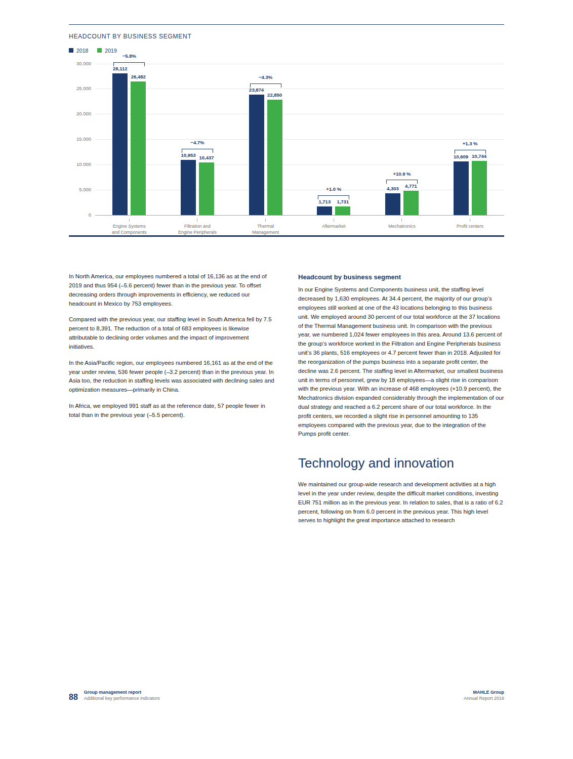HEADCOUNT BY BUSINESS SEGMENT
2018 2019
30.000
25.000
20.000
15.000
10.000
5.000
0
−5.8%
28,112
26,482
−4.7%
10,953
10,437
−4.3%
23,874
22,850
+1.0 %
1,713
1,731
+10.9 %
4,303
4,771
+1.3 %
10,609
10,744
Engine Systems
and Components
Filtration and
Engine Peripherals
Thermal
Management
Aftermarket
Mechatronics
Profit centers
In North America, our employees numbered a total of 16,136 as at the end of 2019 and thus 954 (–5.6 percent) fewer than in the previous year. To offset decreasing orders through improvements in efficiency, we reduced our headcount in Mexico by 753 employees.
Compared with the previous year, our staffing level in South America fell by 7.5 percent to 8,391. The reduction of a total of 683 employees is likewise attributable to declining order volumes and the impact of improvement initiatives.
In the Asia/Pacific region, our employees numbered 16,161 as at the end of the year under review, 536 fewer people (–3.2 percent) than in the previous year. In Asia too, the reduction in staffing levels was associated with declining sales and optimization measures—primarily in China.
In Africa, we employed 991 staff as at the reference date, 57 people fewer in total than in the previous year (–5.5 percent).
Headcount by business segment
In our Engine Systems and Components business unit, the staffing level decreased by 1,630 employees. At 34.4 percent, the majority of our group’s employees still worked at one of the 43 locations belonging to this business unit. We employed around 30 percent of our total workforce at the 37 locations of the Thermal Management business unit. In comparison with the previous year, we numbered 1,024 fewer employees in this area. Around 13.6 percent of the group’s workforce worked in the Filtration and Engine Peripherals business unit’s 36 plants, 516 employees or 4.7 percent fewer than in 2018. Adjusted for the reorganization of the pumps business into a separate profit center, the decline was 2.6 percent. The staffing level in Aftermarket, our smallest business unit in terms of personnel, grew by 18 employees—a slight rise in comparison with the previous year. With an increase of 468 employees (+10.9 percent), the Mechatronics division expanded considerably through the implementation of our dual strategy and reached a 6.2 percent share of our total workforce. In the profit centers, we recorded a slight rise in personnel amounting to 135 employees compared with the previous year, due to the integration of the Pumps profit center.
Technology and innovation
We maintained our group-wide research and development activities at a high level in the year under review, despite the difficult market conditions, investing EUR 751 million as in the previous year. In relation to sales, that is a ratio of 6.2 percent, following on from 6.0 percent in the previous year. This high level serves to highlight the great importance attached to research
88
Group management report
Additional key performance indicators
MAHLE Group
Annual Report 2019